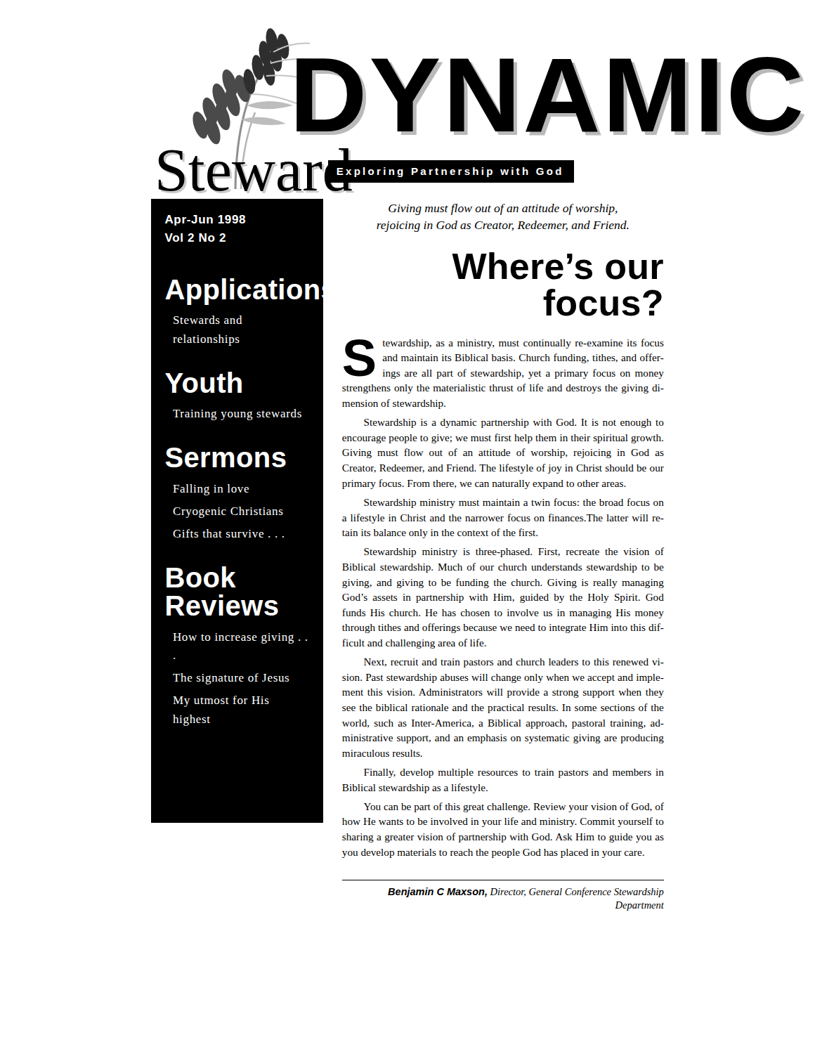DYNAMIC
Steward
Exploring Partnership with God
Apr-Jun 1998
Vol 2 No 2
Applications
Stewards and relationships
Youth
Training young stewards
Sermons
Falling in love
Cryogenic Christians
Gifts that survive . . .
Book Reviews
How to increase giving . . .
The signature of Jesus
My utmost for His highest
Giving must flow out of an attitude of worship,
rejoicing in God as Creator, Redeemer, and Friend.
Where’s our focus?
Stewardship, as a ministry, must continually re-examine its focus and maintain its Biblical basis. Church funding, tithes, and offerings are all part of stewardship, yet a primary focus on money strengthens only the materialistic thrust of life and destroys the giving dimension of stewardship.
Stewardship is a dynamic partnership with God. It is not enough to encourage people to give; we must first help them in their spiritual growth. Giving must flow out of an attitude of worship, rejoicing in God as Creator, Redeemer, and Friend. The lifestyle of joy in Christ should be our primary focus. From there, we can naturally expand to other areas.
Stewardship ministry must maintain a twin focus: the broad focus on a lifestyle in Christ and the narrower focus on finances.The latter will retain its balance only in the context of the first.
Stewardship ministry is three-phased. First, recreate the vision of Biblical stewardship. Much of our church understands stewardship to be giving, and giving to be funding the church. Giving is really managing God’s assets in partnership with Him, guided by the Holy Spirit. God funds His church. He has chosen to involve us in managing His money through tithes and offerings because we need to integrate Him into this difficult and challenging area of life.
Next, recruit and train pastors and church leaders to this renewed vision. Past stewardship abuses will change only when we accept and implement this vision. Administrators will provide a strong support when they see the biblical rationale and the practical results. In some sections of the world, such as Inter-America, a Biblical approach, pastoral training, administrative support, and an emphasis on systematic giving are producing miraculous results.
Finally, develop multiple resources to train pastors and members in Biblical stewardship as a lifestyle.
You can be part of this great challenge. Review your vision of God, of how He wants to be involved in your life and ministry. Commit yourself to sharing a greater vision of partnership with God. Ask Him to guide you as you develop materials to reach the people God has placed in your care.
Benjamin C Maxson, Director, General Conference Stewardship Department